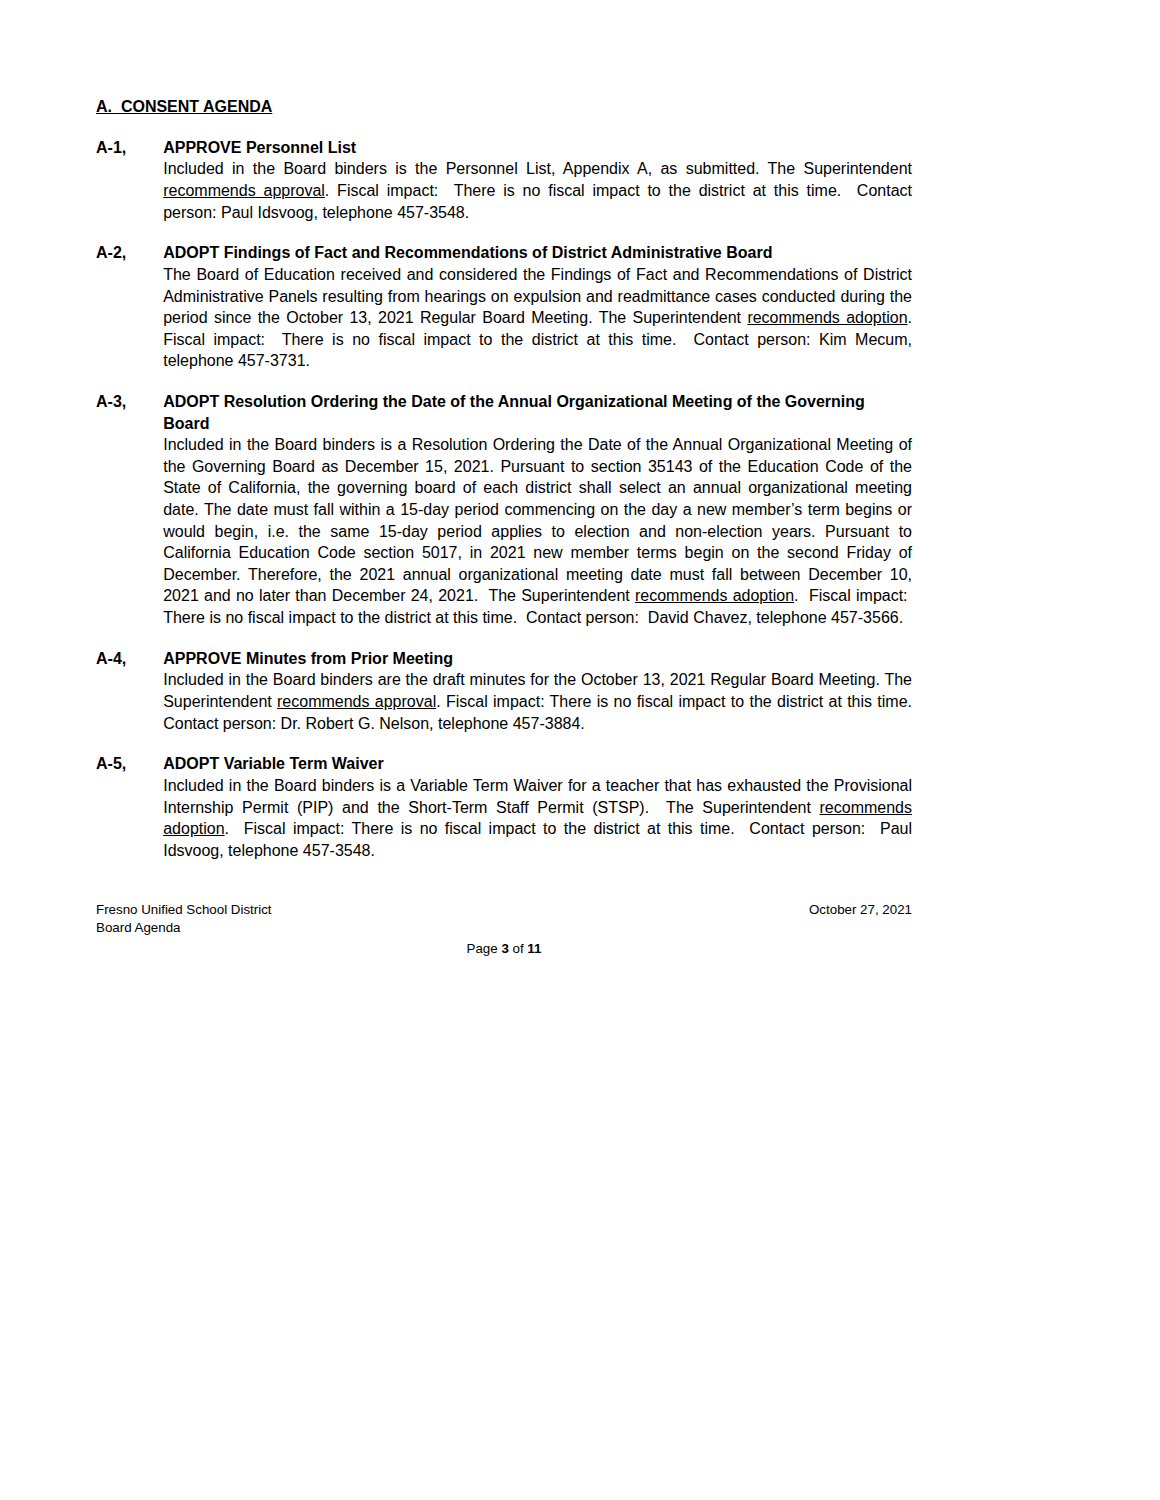A. CONSENT AGENDA
A-1, APPROVE Personnel List
Included in the Board binders is the Personnel List, Appendix A, as submitted. The Superintendent recommends approval. Fiscal impact: There is no fiscal impact to the district at this time. Contact person: Paul Idsvoog, telephone 457-3548.
A-2, ADOPT Findings of Fact and Recommendations of District Administrative Board
The Board of Education received and considered the Findings of Fact and Recommendations of District Administrative Panels resulting from hearings on expulsion and readmittance cases conducted during the period since the October 13, 2021 Regular Board Meeting. The Superintendent recommends adoption. Fiscal impact: There is no fiscal impact to the district at this time. Contact person: Kim Mecum, telephone 457-3731.
A-3, ADOPT Resolution Ordering the Date of the Annual Organizational Meeting of the Governing Board
Included in the Board binders is a Resolution Ordering the Date of the Annual Organizational Meeting of the Governing Board as December 15, 2021. Pursuant to section 35143 of the Education Code of the State of California, the governing board of each district shall select an annual organizational meeting date. The date must fall within a 15-day period commencing on the day a new member’s term begins or would begin, i.e. the same 15-day period applies to election and non-election years. Pursuant to California Education Code section 5017, in 2021 new member terms begin on the second Friday of December. Therefore, the 2021 annual organizational meeting date must fall between December 10, 2021 and no later than December 24, 2021. The Superintendent recommends adoption. Fiscal impact: There is no fiscal impact to the district at this time. Contact person: David Chavez, telephone 457-3566.
A-4, APPROVE Minutes from Prior Meeting
Included in the Board binders are the draft minutes for the October 13, 2021 Regular Board Meeting. The Superintendent recommends approval. Fiscal impact: There is no fiscal impact to the district at this time. Contact person: Dr. Robert G. Nelson, telephone 457-3884.
A-5, ADOPT Variable Term Waiver
Included in the Board binders is a Variable Term Waiver for a teacher that has exhausted the Provisional Internship Permit (PIP) and the Short-Term Staff Permit (STSP). The Superintendent recommends adoption. Fiscal impact: There is no fiscal impact to the district at this time. Contact person: Paul Idsvoog, telephone 457-3548.
Fresno Unified School District October 27, 2021
Board Agenda
Page 3 of 11